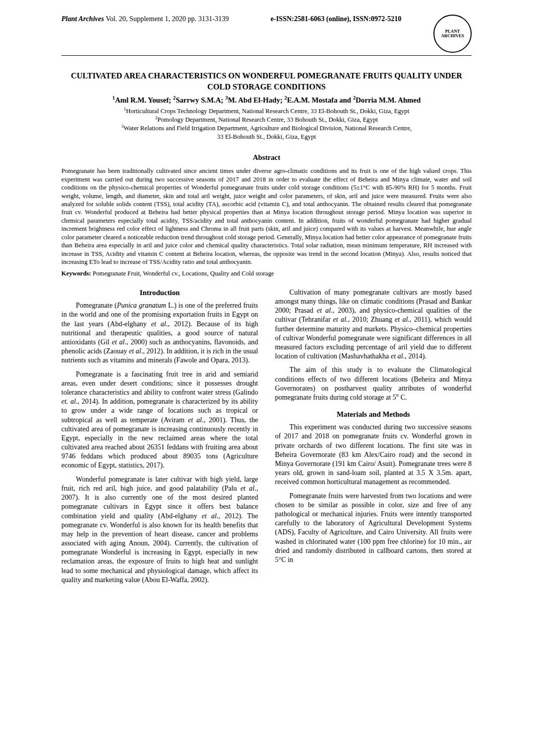Plant Archives Vol. 20, Supplement 1, 2020 pp. 3131-3139
e-ISSN:2581-6063 (online), ISSN:0972-5210
PLANT
ARCHIVES
Cultivated Area Characteristics on Wonderful Pomegranate Fruits Quality Under Cold Storage Conditions
1Aml R.M. Yousef; 2Sarrwy S.M.A; 3M. Abd El-Hady; 2E.A.M. Mostafa and 2Dorria M.M. Ahmed
1Horticultural Crops Technology Department, National Research Centre, 33 El-Bohouth St., Dokki, Giza, Egypt
2Pomology Department, National Research Centre, 33 Bohouth St., Dokki, Giza, Egypt
3Water Relations and Field Irrigation Department, Agriculture and Biological Division, National Research Centre,
33 El-Bohouth St., Dokki, Giza, Egypt
Abstract
Pomegranate has been traditionally cultivated since ancient times under diverse agro-climatic conditions and its fruit is one of the high valued crops. This experiment was carried out during two successive seasons of 2017 and 2018 in order to evaluate the effect of Beheira and Minya climate, water and soil conditions on the physico-chemical properties of Wonderful pomegranate fruits under cold storage conditions (5±1°C with 85-90% RH) for 5 months. Fruit weight, volume, length, and diameter, skin and total aril weight, juice weight and color parameters, of skin, aril and juice were measured. Fruits were also analyzed for soluble solids content (TSS), total acidity (TA), ascorbic acid (vitamin C), and total anthocyanin. The obtained results cleared that pomegranate fruit cv. Wonderful produced at Beheira had better physical properties than at Minya location throughout storage period. Minya location was superior in chemical parameters especially total acidity, TSS/acidity and total anthocyanin content. In addition, fruits of wonderful pomegranate had higher gradual increment brightness red color effect of lightness and Chroma in all fruit parts (skin, aril and juice) compared with its values at harvest. Meanwhile, hue angle color parameter cleared a noticeable reduction trend throughout cold storage period. Generally, Minya location had better color appearance of pomegranate fruits than Beheira area especially in aril and juice color and chemical quality characteristics. Total solar radiation, mean minimum temperature, RH increased with increase in TSS, Acidity and vitamin C content at Beheira location, whereas, the opposite was trend in the second location (Minya). Also, results noticed that increasing ETo lead to increase of TSS/Acidity ratio and total anthocyanin.
Keywords: Pomegranate Fruit, Wonderful cv., Locations, Quality and Cold storage
Introduction
Pomegranate (Punica granatum L.) is one of the preferred fruits in the world and one of the promising exportation fruits in Egypt on the last years (Abd-elghany et al., 2012). Because of its high nutritional and therapeutic qualities, a good source of natural antioxidants (Gil et al., 2000) such as anthocyanins, flavonoids, and phenolic acids (Zaouay et al., 2012). In addition, it is rich in the usual nutrients such as vitamins and minerals (Fawole and Opara, 2013).
Pomegranate is a fascinating fruit tree in arid and semiarid areas, even under desert conditions; since it possesses drought tolerance characteristics and ability to confront water stress (Galindo et. al., 2014). In addition, pomegranate is characterized by its ability to grow under a wide range of locations such as tropical or subtropical as well as temperate (Aviram et al., 2001). Thus, the cultivated area of pomegranate is increasing continuously recently in Egypt, especially in the new reclaimed areas where the total cultivated area reached about 26351 feddans with fruiting area about 9746 feddans which produced about 89035 tons (Agriculture economic of Egypt, statistics, 2017).
Wonderful pomegranate is later cultivar with high yield, large fruit, rich red aril, high juice, and good palatability (Palu et al., 2007). It is also currently one of the most desired planted pomegranate cultivars in Egypt since it offers best balance combination yield and quality (Abd-elghany et al., 2012). The pomegranate cv. Wonderful is also known for its health benefits that may help in the prevention of heart disease, cancer and problems associated with aging Anoun, 2004). Currently, the cultivation of pomegranate Wonderful is increasing in Egypt, especially in new reclamation areas, the exposure of fruits to high heat and sunlight lead to some mechanical and physiological damage, which affect its quality and marketing value (Abou El-Waffa, 2002).
Cultivation of many pomegranate cultivars are mostly based amongst many things, like on climatic conditions (Prasad and Bankar 2000; Prasad et al., 2003), and physico-chemical qualities of the cultivar (Tehranifar et al., 2010; Zhuang et al., 2011), which would further determine maturity and markets. Physico–chemical properties of cultivar Wonderful pomegranate were significant differences in all measured factors excluding percentage of aril yield due to different location of cultivation (Mashavhathakha et al., 2014).
The aim of this study is to evaluate the Climatological conditions effects of two different locations (Beheira and Minya Governorates) on postharvest quality attributes of wonderful pomegranate fruits during cold storage at 5o C.
Materials and Methods
This experiment was conducted during two successive seasons of 2017 and 2018 on pomegranate fruits cv. Wonderful grown in private orchards of two different locations. The first site was in Beheira Governorate (83 km Alex/Cairo road) and the second in Minya Governorate (191 km Cairo/ Asuit). Pomegranate trees were 8 years old, grown in sand-loam soil, planted at 3.5 X 3.5m. apart, received common horticultural management as recommended.
Pomegranate fruits were harvested from two locations and were chosen to be similar as possible in color, size and free of any pathological or mechanical injuries. Fruits were intently transported carefully to the laboratory of Agricultural Development Systems (ADS), Faculty of Agriculture, and Cairo University. All fruits were washed in chlorinated water (100 ppm free chlorine) for 10 min., air dried and randomly distributed in callboard cartons, then stored at 5°C in